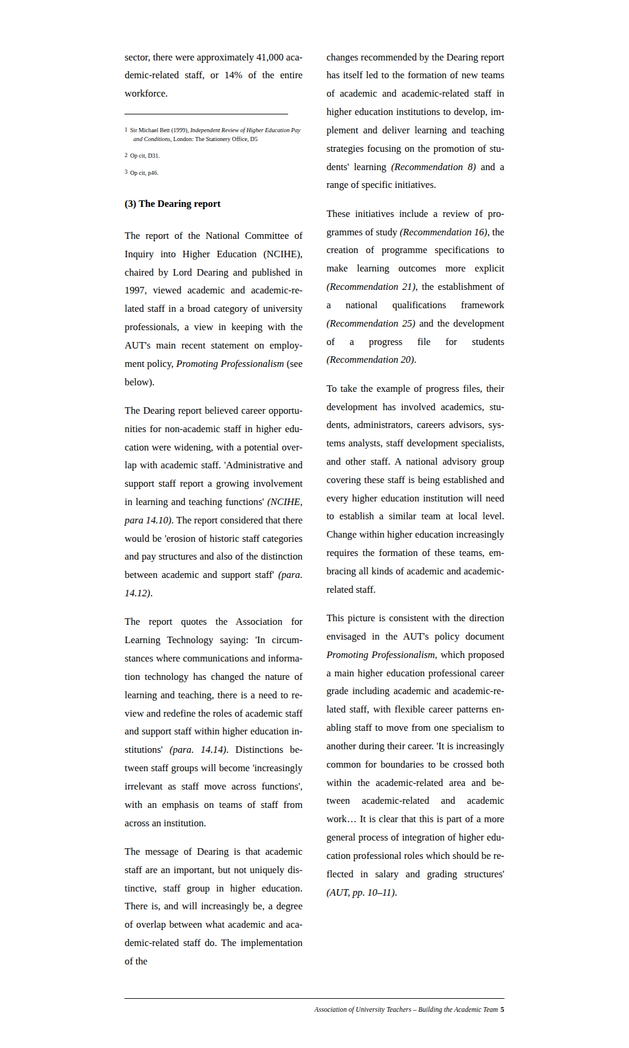sector, there were approximately 41,000 academic-related staff, or 14% of the entire workforce.
1Sir Michael Bett (1999), Independent Review of Higher Education Pay and Conditions, London: The Stationery Office, D5
2Op cit, D31.
3Op cit, p46.
(3) The Dearing report
The report of the National Committee of Inquiry into Higher Education (NCIHE), chaired by Lord Dearing and published in 1997, viewed academic and academic-related staff in a broad category of university professionals, a view in keeping with the AUT's main recent statement on employment policy, Promoting Professionalism (see below).
The Dearing report believed career opportunities for non-academic staff in higher education were widening, with a potential overlap with academic staff. 'Administrative and support staff report a growing involvement in learning and teaching functions' (NCIHE, para 14.10). The report considered that there would be 'erosion of historic staff categories and pay structures and also of the distinction between academic and support staff' (para. 14.12).
The report quotes the Association for Learning Technology saying: 'In circumstances where communications and information technology has changed the nature of learning and teaching, there is a need to review and redefine the roles of academic staff and support staff within higher education institutions' (para. 14.14). Distinctions between staff groups will become 'increasingly irrelevant as staff move across functions', with an emphasis on teams of staff from across an institution.
The message of Dearing is that academic staff are an important, but not uniquely distinctive, staff group in higher education. There is, and will increasingly be, a degree of overlap between what academic and academic-related staff do. The implementation of the
changes recommended by the Dearing report has itself led to the formation of new teams of academic and academic-related staff in higher education institutions to develop, implement and deliver learning and teaching strategies focusing on the promotion of students' learning (Recommendation 8) and a range of specific initiatives.
These initiatives include a review of programmes of study (Recommendation 16), the creation of programme specifications to make learning outcomes more explicit (Recommendation 21), the establishment of a national qualifications framework (Recommendation 25) and the development of a progress file for students (Recommendation 20).
To take the example of progress files, their development has involved academics, students, administrators, careers advisors, systems analysts, staff development specialists, and other staff. A national advisory group covering these staff is being established and every higher education institution will need to establish a similar team at local level. Change within higher education increasingly requires the formation of these teams, embracing all kinds of academic and academic-related staff.
This picture is consistent with the direction envisaged in the AUT's policy document Promoting Professionalism, which proposed a main higher education professional career grade including academic and academic-related staff, with flexible career patterns enabling staff to move from one specialism to another during their career. 'It is increasingly common for boundaries to be crossed both within the academic-related area and between academic-related and academic work… It is clear that this is part of a more general process of integration of higher education professional roles which should be reflected in salary and grading structures' (AUT, pp. 10–11).
Association of University Teachers – Building the Academic Team5